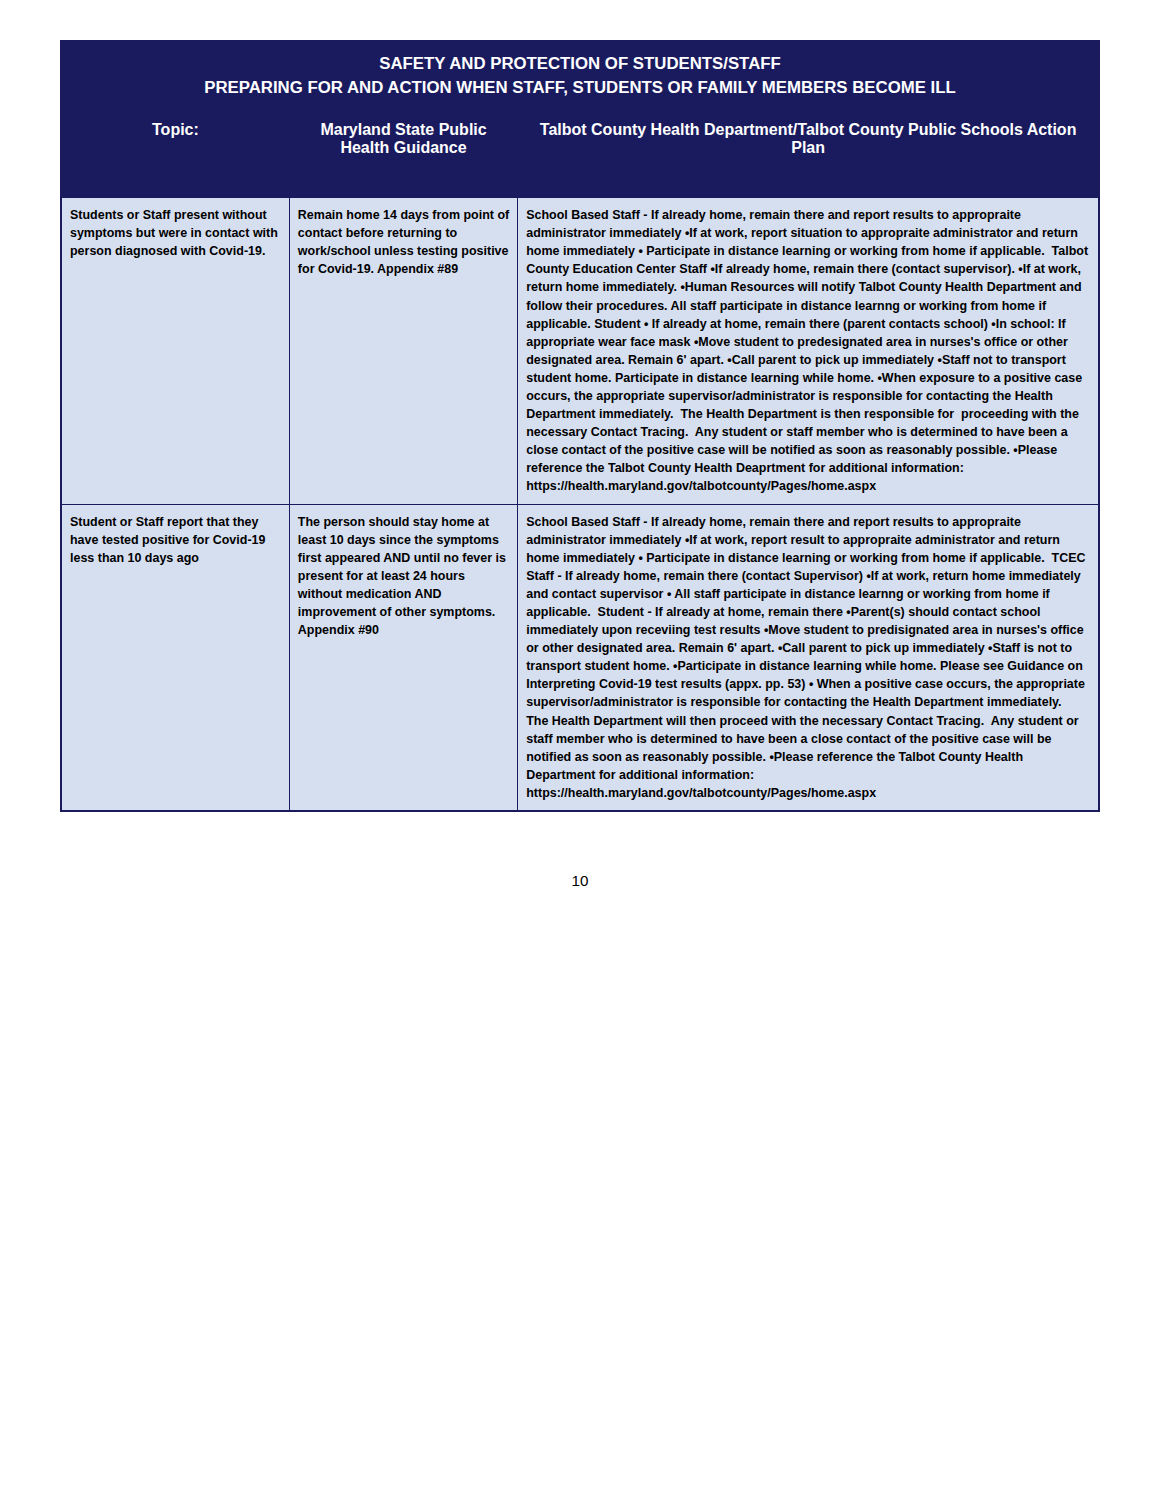SAFETY AND PROTECTION OF STUDENTS/STAFF PREPARING FOR AND ACTION WHEN STAFF, STUDENTS OR FAMILY MEMBERS BECOME ILL
| Topic: | Maryland State Public Health Guidance | Talbot County Health Department/Talbot County Public Schools Action Plan |
| --- | --- | --- |
| Students or Staff present without symptoms but were in contact with person diagnosed with Covid-19. | Remain home 14 days from point of contact before returning to work/school unless testing positive for Covid-19. Appendix #89 | School Based Staff - If already home, remain there and report results to appropraite administrator immediately •If at work, report situation to appropraite administrator and return home immediately • Participate in distance learning or working from home if applicable. Talbot County Education Center Staff •If already home, remain there (contact supervisor). •If at work, return home immediately. •Human Resources will notify Talbot County Health Department and follow their procedures. All staff participate in distance learnng or working from home if applicable. Student • If already at home, remain there (parent contacts school) •In school: If appropriate wear face mask •Move student to predesignated area in nurses's office or other designated area. Remain 6' apart. •Call parent to pick up immediately •Staff not to transport student home. Participate in distance learning while home. •When exposure to a positive case occurs, the appropriate supervisor/administrator is responsible for contacting the Health Department immediately. The Health Department is then responsible for proceeding with the necessary Contact Tracing. Any student or staff member who is determined to have been a close contact of the positive case will be notified as soon as reasonably possible. •Please reference the Talbot County Health Deaprtment for additional information: https://health.maryland.gov/talbotcounty/Pages/home.aspx |
| Student or Staff report that they have tested positive for Covid-19 less than 10 days ago | The person should stay home at least 10 days since the symptoms first appeared AND until no fever is present for at least 24 hours without medication AND improvement of other symptoms. Appendix #90 | School Based Staff - If already home, remain there and report results to appropraite administrator immediately •If at work, report result to appropraite administrator and return home immediately • Participate in distance learning or working from home if applicable. TCEC Staff - If already home, remain there (contact Supervisor) •If at work, return home immediately and contact supervisor • All staff participate in distance learnng or working from home if applicable. Student - If already at home, remain there •Parent(s) should contact school immediately upon receviing test results •Move student to predisignated area in nurses's office or other designated area. Remain 6' apart. •Call parent to pick up immediately •Staff is not to transport student home. •Participate in distance learning while home. Please see Guidance on Interpreting Covid-19 test results (appx. pp. 53) • When a positive case occurs, the appropriate supervisor/administrator is responsible for contacting the Health Department immediately. The Health Department will then proceed with the necessary Contact Tracing. Any student or staff member who is determined to have been a close contact of the positive case will be notified as soon as reasonably possible. •Please reference the Talbot County Health Department for additional information: https://health.maryland.gov/talbotcounty/Pages/home.aspx |
10